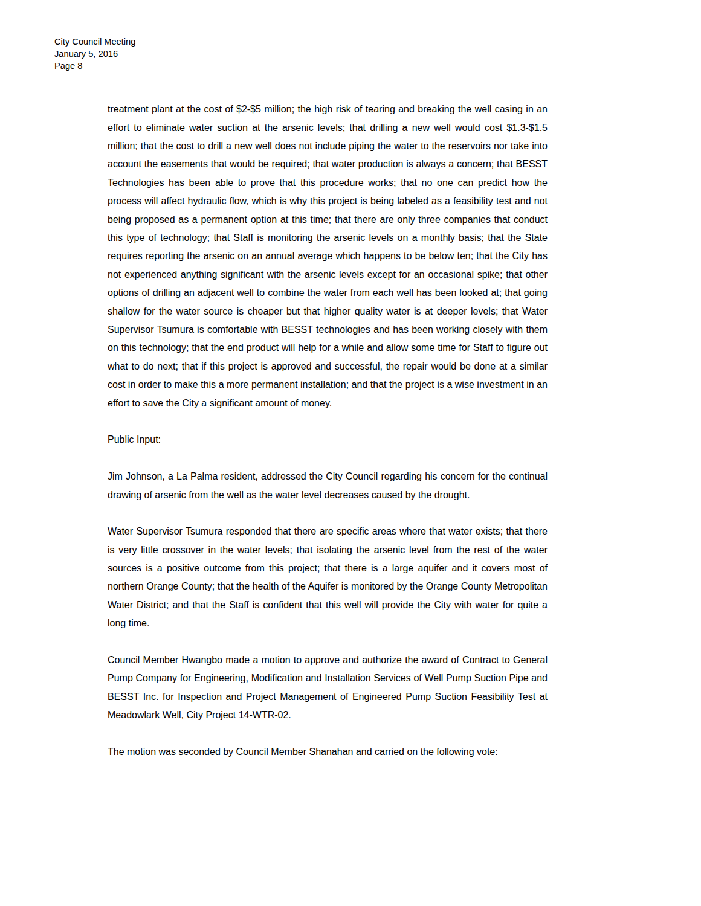City Council Meeting
January 5, 2016
Page 8
treatment plant at the cost of $2-$5 million; the high risk of tearing and breaking the well casing in an effort to eliminate water suction at the arsenic levels; that drilling a new well would cost $1.3-$1.5 million; that the cost to drill a new well does not include piping the water to the reservoirs nor take into account the easements that would be required; that water production is always a concern; that BESST Technologies has been able to prove that this procedure works; that no one can predict how the process will affect hydraulic flow, which is why this project is being labeled as a feasibility test and not being proposed as a permanent option at this time; that there are only three companies that conduct this type of technology; that Staff is monitoring the arsenic levels on a monthly basis; that the State requires reporting the arsenic on an annual average which happens to be below ten; that the City has not experienced anything significant with the arsenic levels except for an occasional spike; that other options of drilling an adjacent well to combine the water from each well has been looked at; that going shallow for the water source is cheaper but that higher quality water is at deeper levels; that Water Supervisor Tsumura is comfortable with BESST technologies and has been working closely with them on this technology; that the end product will help for a while and allow some time for Staff to figure out what to do next; that if this project is approved and successful, the repair would be done at a similar cost in order to make this a more permanent installation; and that the project is a wise investment in an effort to save the City a significant amount of money.
Public Input:
Jim Johnson, a La Palma resident, addressed the City Council regarding his concern for the continual drawing of arsenic from the well as the water level decreases caused by the drought.
Water Supervisor Tsumura responded that there are specific areas where that water exists; that there is very little crossover in the water levels; that isolating the arsenic level from the rest of the water sources is a positive outcome from this project; that there is a large aquifer and it covers most of northern Orange County; that the health of the Aquifer is monitored by the Orange County Metropolitan Water District; and that the Staff is confident that this well will provide the City with water for quite a long time.
Council Member Hwangbo made a motion to approve and authorize the award of Contract to General Pump Company for Engineering, Modification and Installation Services of Well Pump Suction Pipe and BESST Inc. for Inspection and Project Management of Engineered Pump Suction Feasibility Test at Meadowlark Well, City Project 14-WTR-02.
The motion was seconded by Council Member Shanahan and carried on the following vote: